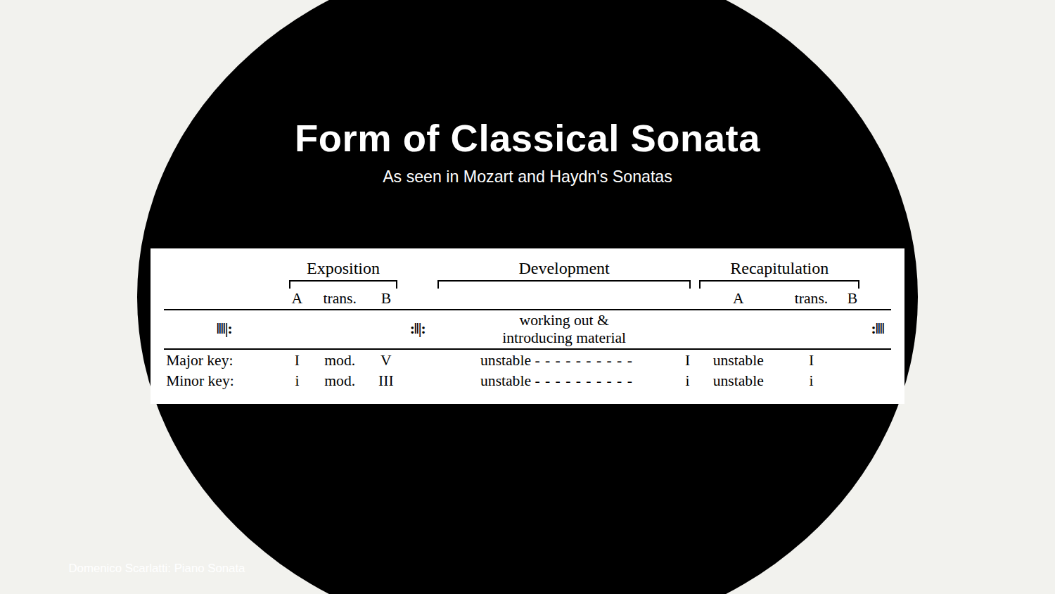Form of Classical Sonata
As seen in Mozart and Haydn's Sonatas
| | Exposition | | Development | Recapitulation | |
| --- | --- | --- | --- | --- | --- |
| | A | trans. | B | | | A | trans. | B | |
| ‖‖/: | | | | :‖/: | working out & introducing material | | | | :‖‖ |
| Major key: | I | mod. | V | | unstable - - - - - - - - - - | I | unstable | I | | |
| Minor key: | i | mod. | III | | unstable - - - - - - - - - - | i | unstable | i | | |
Domenico Scarlatti: Piano Sonata